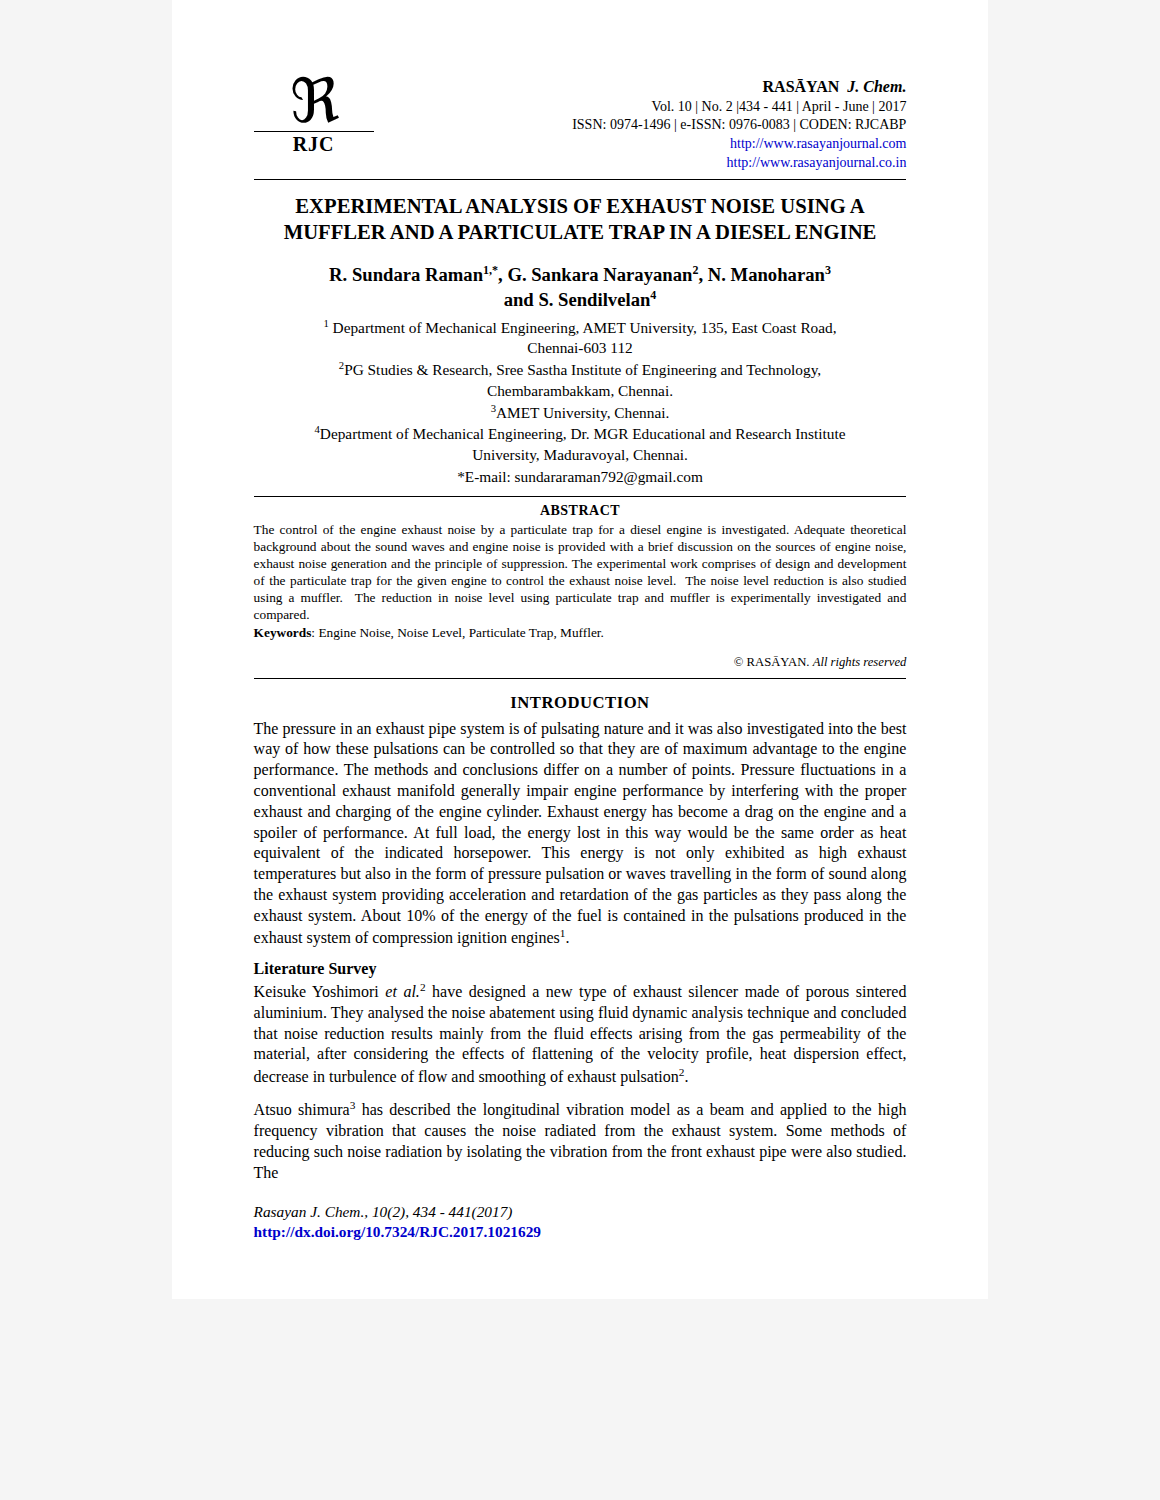ℜ
RJC
RASĀYAN J. Chem.
Vol. 10 | No. 2 |434 - 441 | April - June | 2017
ISSN: 0974-1496 | e-ISSN: 0976-0083 | CODEN: RJCABP
http://www.rasayanjournal.com
http://www.rasayanjournal.co.in
Experimental Analysis of Exhaust Noise Using a Muffler and a Particulate Trap in a Diesel Engine
R. Sundara Raman1,*, G. Sankara Narayanan2, N. Manoharan3
and S. Sendilvelan4
1 Department of Mechanical Engineering, AMET University, 135, East Coast Road,
Chennai-603 112
2PG Studies & Research, Sree Sastha Institute of Engineering and Technology,
Chembarambakkam, Chennai.
3AMET University, Chennai.
4Department of Mechanical Engineering, Dr. MGR Educational and Research Institute
University, Maduravoyal, Chennai.
*E-mail: sundararaman792@gmail.com
ABSTRACT
The control of the engine exhaust noise by a particulate trap for a diesel engine is investigated. Adequate theoretical background about the sound waves and engine noise is provided with a brief discussion on the sources of engine noise, exhaust noise generation and the principle of suppression. The experimental work comprises of design and development of the particulate trap for the given engine to control the exhaust noise level. The noise level reduction is also studied using a muffler. The reduction in noise level using particulate trap and muffler is experimentally investigated and compared.
Keywords: Engine Noise, Noise Level, Particulate Trap, Muffler.
© RASĀYAN. All rights reserved
INTRODUCTION
The pressure in an exhaust pipe system is of pulsating nature and it was also investigated into the best way of how these pulsations can be controlled so that they are of maximum advantage to the engine performance. The methods and conclusions differ on a number of points. Pressure fluctuations in a conventional exhaust manifold generally impair engine performance by interfering with the proper exhaust and charging of the engine cylinder. Exhaust energy has become a drag on the engine and a spoiler of performance. At full load, the energy lost in this way would be the same order as heat equivalent of the indicated horsepower. This energy is not only exhibited as high exhaust temperatures but also in the form of pressure pulsation or waves travelling in the form of sound along the exhaust system providing acceleration and retardation of the gas particles as they pass along the exhaust system. About 10% of the energy of the fuel is contained in the pulsations produced in the exhaust system of compression ignition engines1.
Literature Survey
Keisuke Yoshimori et al.2 have designed a new type of exhaust silencer made of porous sintered aluminium. They analysed the noise abatement using fluid dynamic analysis technique and concluded that noise reduction results mainly from the fluid effects arising from the gas permeability of the material, after considering the effects of flattening of the velocity profile, heat dispersion effect, decrease in turbulence of flow and smoothing of exhaust pulsation2.
Atsuo shimura3 has described the longitudinal vibration model as a beam and applied to the high frequency vibration that causes the noise radiated from the exhaust system. Some methods of reducing such noise radiation by isolating the vibration from the front exhaust pipe were also studied. The
Rasayan J. Chem., 10(2), 434 - 441(2017)
http://dx.doi.org/10.7324/RJC.2017.1021629